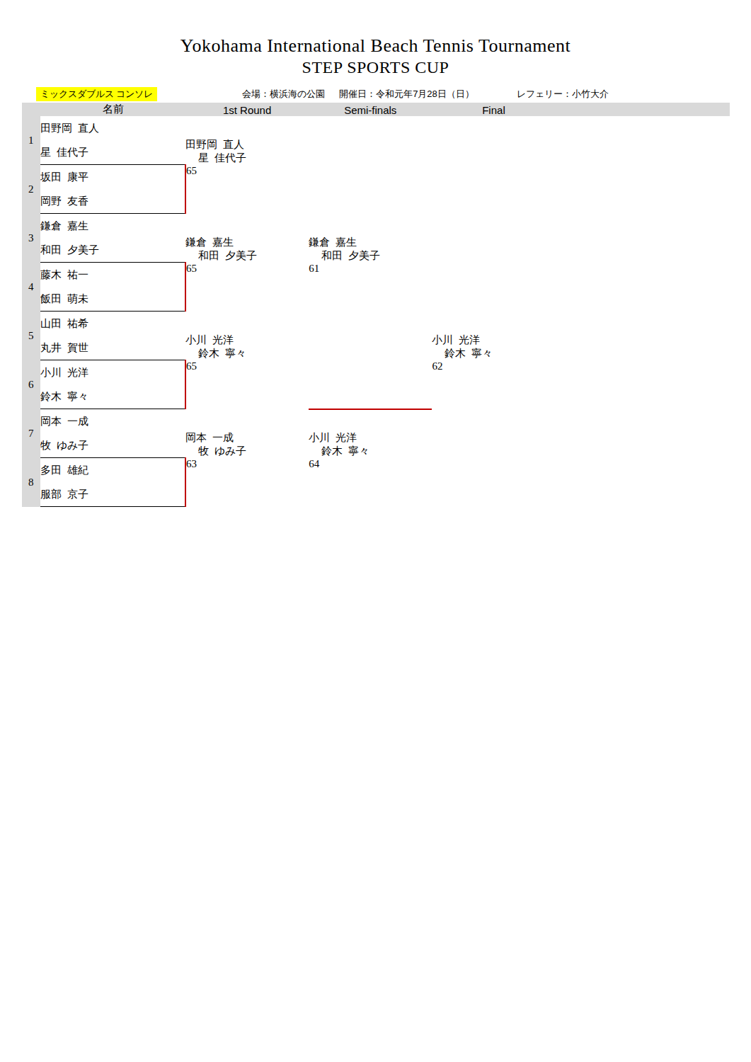Yokohama International Beach Tennis Tournament
STEP SPORTS CUP
ミックスダブルス コンソレ 会場：横浜海の公園 開催日：令和元年7月28日（日） レフェリー：小竹大介
| | 名前 | 1st Round | Semi-finals | Final | |
| 1 | 田野岡 直人 | 田野岡 直人 星 佳代子 | | | |
| 星 佳代子 |
| 2 | 坂田 康平 | 65 |
| 岡野 友香 |
| 3 | 鎌倉 嘉生 | 鎌倉 嘉生 和田 夕美子 | 鎌倉 嘉生 和田 夕美子 |
| 和田 夕美子 |
| 4 | 藤木 祐一 | 65 | 61 |
| 飯田 萌未 |
| 5 | 山田 祐希 | 小川 光洋 鈴木 寧々 | | 小川 光洋 鈴木 寧々 |
| 丸井 賀世 |
| 6 | 小川 光洋 | 65 | 62 |
| 鈴木 寧々 |
| 7 | 岡本 一成 | 岡本 一成 牧 ゆみ子 | 小川 光洋 鈴木 寧々 | |
| 牧 ゆみ子 |
| 8 | 多田 雄紀 | 63 | 64 |
| 服部 京子 |